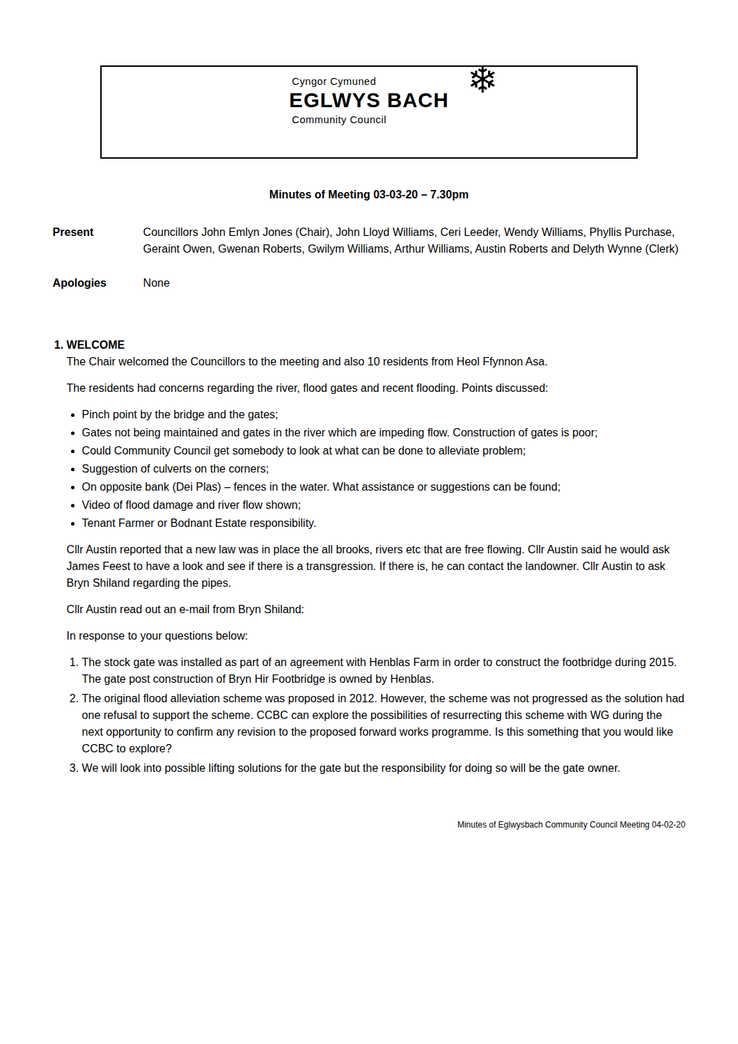Cyngor Cymuned
EGLWYS BACH
Community Council
❄
Minutes of Meeting 03-03-20 – 7.30pm
| Present | Councillors John Emlyn Jones (Chair), John Lloyd Williams, Ceri Leeder, Wendy Williams, Phyllis Purchase, Geraint Owen, Gwenan Roberts, Gwilym Williams, Arthur Williams, Austin Roberts and Delyth Wynne (Clerk) |
| Apologies | None |
WELCOME
The Chair welcomed the Councillors to the meeting and also 10 residents from Heol Ffynnon Asa.
The residents had concerns regarding the river, flood gates and recent flooding. Points discussed:
Pinch point by the bridge and the gates;
Gates not being maintained and gates in the river which are impeding flow. Construction of gates is poor;
Could Community Council get somebody to look at what can be done to alleviate problem;
Suggestion of culverts on the corners;
On opposite bank (Dei Plas) – fences in the water. What assistance or suggestions can be found;
Video of flood damage and river flow shown;
Tenant Farmer or Bodnant Estate responsibility.
Cllr Austin reported that a new law was in place the all brooks, rivers etc that are free flowing. Cllr Austin said he would ask James Feest to have a look and see if there is a transgression. If there is, he can contact the landowner. Cllr Austin to ask Bryn Shiland regarding the pipes.
Cllr Austin read out an e-mail from Bryn Shiland:
In response to your questions below:
The stock gate was installed as part of an agreement with Henblas Farm in order to construct the footbridge during 2015. The gate post construction of Bryn Hir Footbridge is owned by Henblas.
The original flood alleviation scheme was proposed in 2012. However, the scheme was not progressed as the solution had one refusal to support the scheme. CCBC can explore the possibilities of resurrecting this scheme with WG during the next opportunity to confirm any revision to the proposed forward works programme. Is this something that you would like CCBC to explore?
We will look into possible lifting solutions for the gate but the responsibility for doing so will be the gate owner.
Minutes of Eglwysbach Community Council Meeting 04-02-20